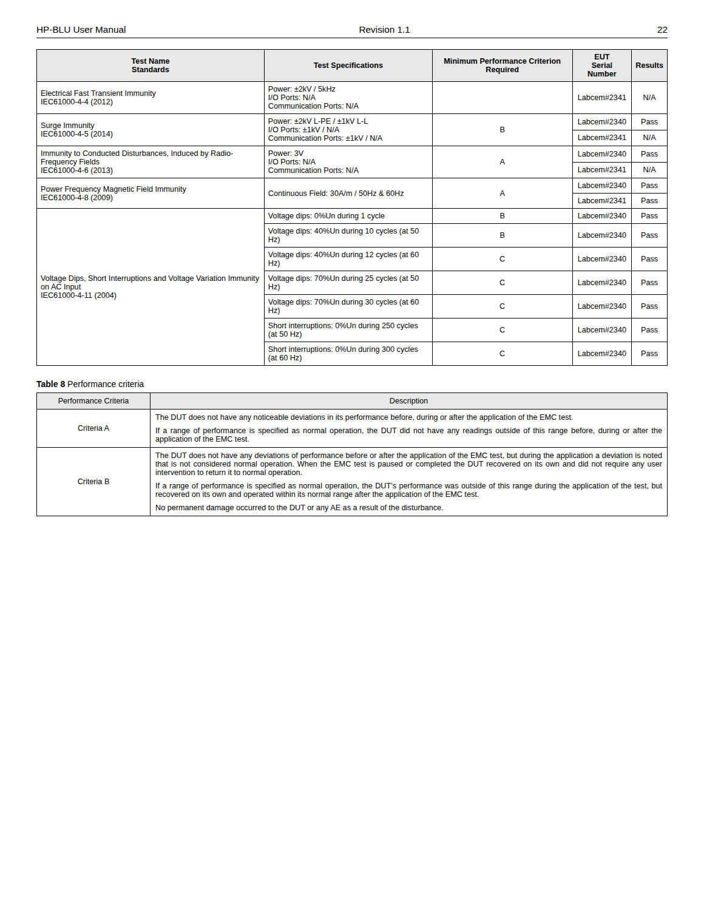HP-BLU User Manual
Revision 1.1
22
| Test Name Standards | Test Specifications | Minimum Performance Criterion Required | EUT Serial Number | Results |
| --- | --- | --- | --- | --- |
| Electrical Fast Transient Immunity IEC61000-4-4 (2012) | Power: ±2kV / 5kHz I/O Ports: N/A Communication Ports: N/A | | Labcem#2341 | N/A |
| Surge Immunity IEC61000-4-5 (2014) | Power: ±2kV L-PE / ±1kV L-L I/O Ports: ±1kV / N/A Communication Ports: ±1kV / N/A | B | Labcem#2340 | Pass |
| Labcem#2341 | N/A |
| Immunity to Conducted Disturbances, Induced by Radio-Frequency Fields IEC61000-4-6 (2013) | Power: 3V I/O Ports: N/A Communication Ports: N/A | A | Labcem#2340 | Pass |
| Labcem#2341 | N/A |
| Power Frequency Magnetic Field Immunity IEC61000-4-8 (2009) | Continuous Field: 30A/m / 50Hz & 60Hz | A | Labcem#2340 | Pass |
| Labcem#2341 | Pass |
| Voltage Dips, Short Interruptions and Voltage Variation Immunity on AC Input IEC61000-4-11 (2004) | Voltage dips: 0%Un during 1 cycle | B | Labcem#2340 | Pass |
| Voltage dips: 40%Un during 10 cycles (at 50 Hz) | B | Labcem#2340 | Pass |
| Voltage dips: 40%Un during 12 cycles (at 60 Hz) | C | Labcem#2340 | Pass |
| Voltage dips: 70%Un during 25 cycles (at 50 Hz) | C | Labcem#2340 | Pass |
| Voltage dips: 70%Un during 30 cycles (at 60 Hz) | C | Labcem#2340 | Pass |
| Short interruptions: 0%Un during 250 cycles (at 50 Hz) | C | Labcem#2340 | Pass |
| Short interruptions: 0%Un during 300 cycles (at 60 Hz) | C | Labcem#2340 | Pass |
Table 8 Performance criteria
| Performance Criteria | Description |
| --- | --- |
| Criteria A | The DUT does not have any noticeable deviations in its performance before, during or after the application of the EMC test. If a range of performance is specified as normal operation, the DUT did not have any readings outside of this range before, during or after the application of the EMC test. |
| Criteria B | The DUT does not have any deviations of performance before or after the application of the EMC test, but during the application a deviation is noted that is not considered normal operation. When the EMC test is paused or completed the DUT recovered on its own and did not require any user intervention to return it to normal operation. If a range of performance is specified as normal operation, the DUT's performance was outside of this range during the application of the test, but recovered on its own and operated within its normal range after the application of the EMC test. No permanent damage occurred to the DUT or any AE as a result of the disturbance. |